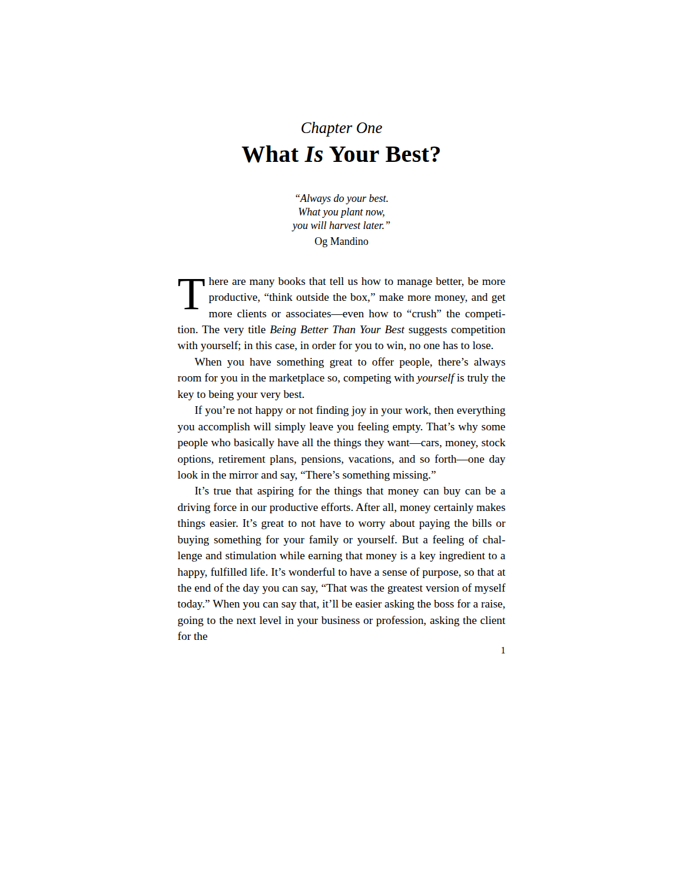Chapter One
What Is Your Best?
“Always do your best.
What you plant now,
you will harvest later.”
Og Mandino
There are many books that tell us how to manage better, be more productive, “think outside the box,” make more money, and get more clients or associates—even how to “crush” the competition. The very title Being Better Than Your Best suggests competition with yourself; in this case, in order for you to win, no one has to lose.
When you have something great to offer people, there’s always room for you in the marketplace so, competing with yourself is truly the key to being your very best.
If you’re not happy or not finding joy in your work, then everything you accomplish will simply leave you feeling empty. That’s why some people who basically have all the things they want—cars, money, stock options, retirement plans, pensions, vacations, and so forth—one day look in the mirror and say, “There’s something missing.”
It’s true that aspiring for the things that money can buy can be a driving force in our productive efforts. After all, money certainly makes things easier. It’s great to not have to worry about paying the bills or buying something for your family or yourself. But a feeling of challenge and stimulation while earning that money is a key ingredient to a happy, fulfilled life. It’s wonderful to have a sense of purpose, so that at the end of the day you can say, “That was the greatest version of myself today.” When you can say that, it’ll be easier asking the boss for a raise, going to the next level in your business or profession, asking the client for the
1